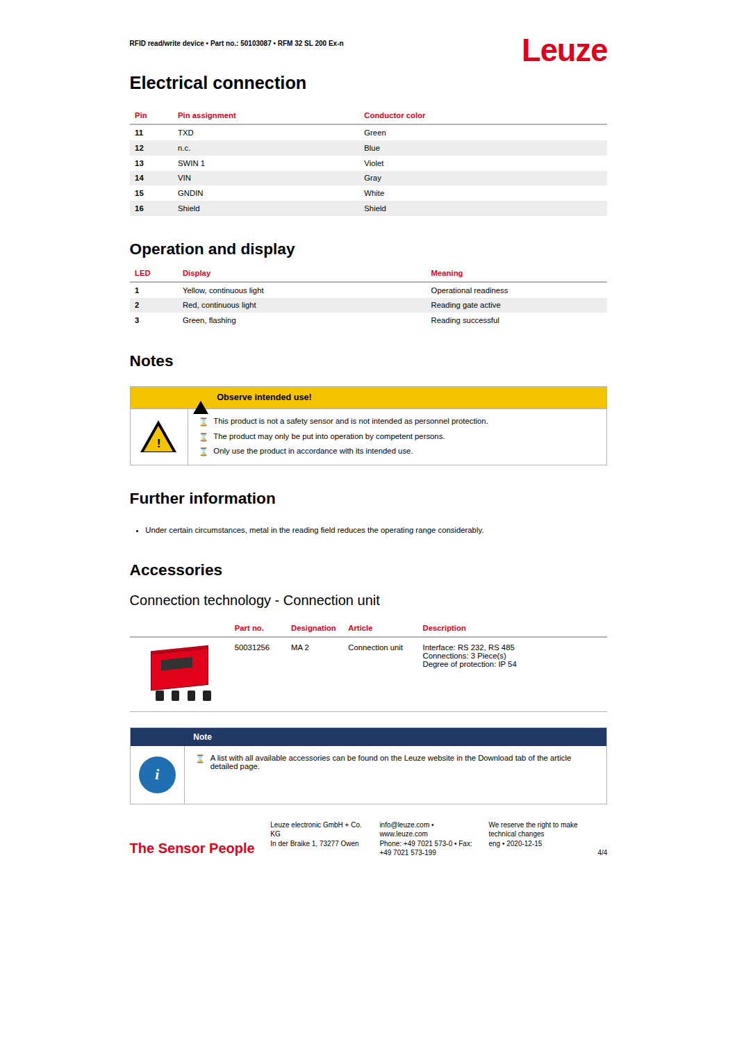RFID read/write device • Part no.: 50103087 • RFM 32 SL 200 Ex-n
Leuze
Electrical connection
| Pin | Pin assignment | Conductor color |
| --- | --- | --- |
| 11 | TXD | Green |
| 12 | n.c. | Blue |
| 13 | SWIN 1 | Violet |
| 14 | VIN | Gray |
| 15 | GNDIN | White |
| 16 | Shield | Shield |
Operation and display
| LED | Display | Meaning |
| --- | --- | --- |
| 1 | Yellow, continuous light | Operational readiness |
| 2 | Red, continuous light | Reading gate active |
| 3 | Green, flashing | Reading successful |
Notes
Observe intended use!
!
⌛This product is not a safety sensor and is not intended as personnel protection.
⌛The product may only be put into operation by competent persons.
⌛Only use the product in accordance with its intended use.
Further information
Under certain circumstances, metal in the reading field reduces the operating range considerably.
Accessories
Connection technology - Connection unit
| | Part no. | Designation | Article | Description |
| --- | --- | --- | --- | --- |
| | 50031256 | MA 2 | Connection unit | Interface: RS 232, RS 485 Connections: 3 Piece(s) Degree of protection: IP 54 |
Note
i
⌛ A list with all available accessories can be found on the Leuze website in the Download tab of the article detailed page.
The Sensor People
Leuze electronic GmbH + Co. KG
In der Braike 1, 73277 Owen
info@leuze.com • www.leuze.com
Phone: +49 7021 573-0 • Fax: +49 7021 573-199
We reserve the right to make technical changes
eng • 2020-12-15
4/4